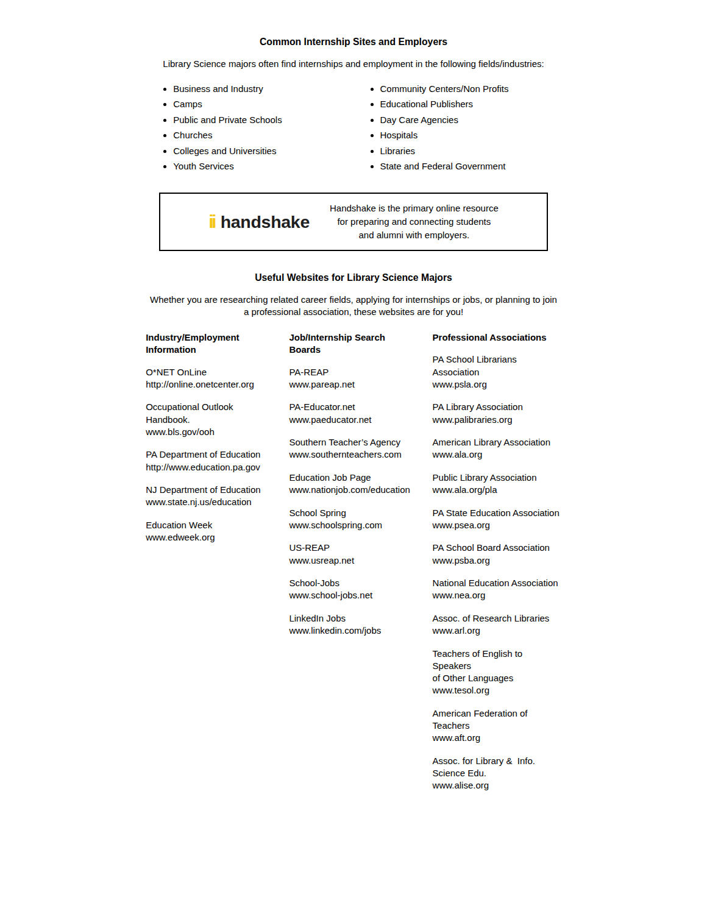Common Internship Sites and Employers
Library Science majors often find internships and employment in the following fields/industries:
Business and Industry
Camps
Public and Private Schools
Churches
Colleges and Universities
Youth Services
Community Centers/Non Profits
Educational Publishers
Day Care Agencies
Hospitals
Libraries
State and Federal Government
ii handshake
Handshake is the primary online resource
for preparing and connecting students
and alumni with employers.
Useful Websites for Library Science Majors
Whether you are researching related career fields, applying for internships or jobs, or planning to join
a professional association, these websites are for you!
Industry/Employment Information
O*NET OnLine http://online.onetcenter.org
Occupational Outlook Handbook. www.bls.gov/ooh
PA Department of Education http://www.education.pa.gov
NJ Department of Education www.state.nj.us/education
Education Week www.edweek.org
Job/Internship Search Boards
PA-REAP www.pareap.net
PA-Educator.net www.paeducator.net
Southern Teacher’s Agency www.southernteachers.com
Education Job Page www.nationjob.com/education
School Spring www.schoolspring.com
US-REAP www.usreap.net
School-Jobs www.school-jobs.net
LinkedIn Jobs www.linkedin.com/jobs
Professional Associations
PA School Librarians Association www.psla.org
PA Library Association www.palibraries.org
American Library Association www.ala.org
Public Library Association www.ala.org/pla
PA State Education Association www.psea.org
PA School Board Association www.psba.org
National Education Association www.nea.org
Assoc. of Research Libraries www.arl.org
Teachers of English to Speakers
of Other Languages www.tesol.org
American Federation of Teachers www.aft.org
Assoc. for Library & Info. Science Edu. www.alise.org